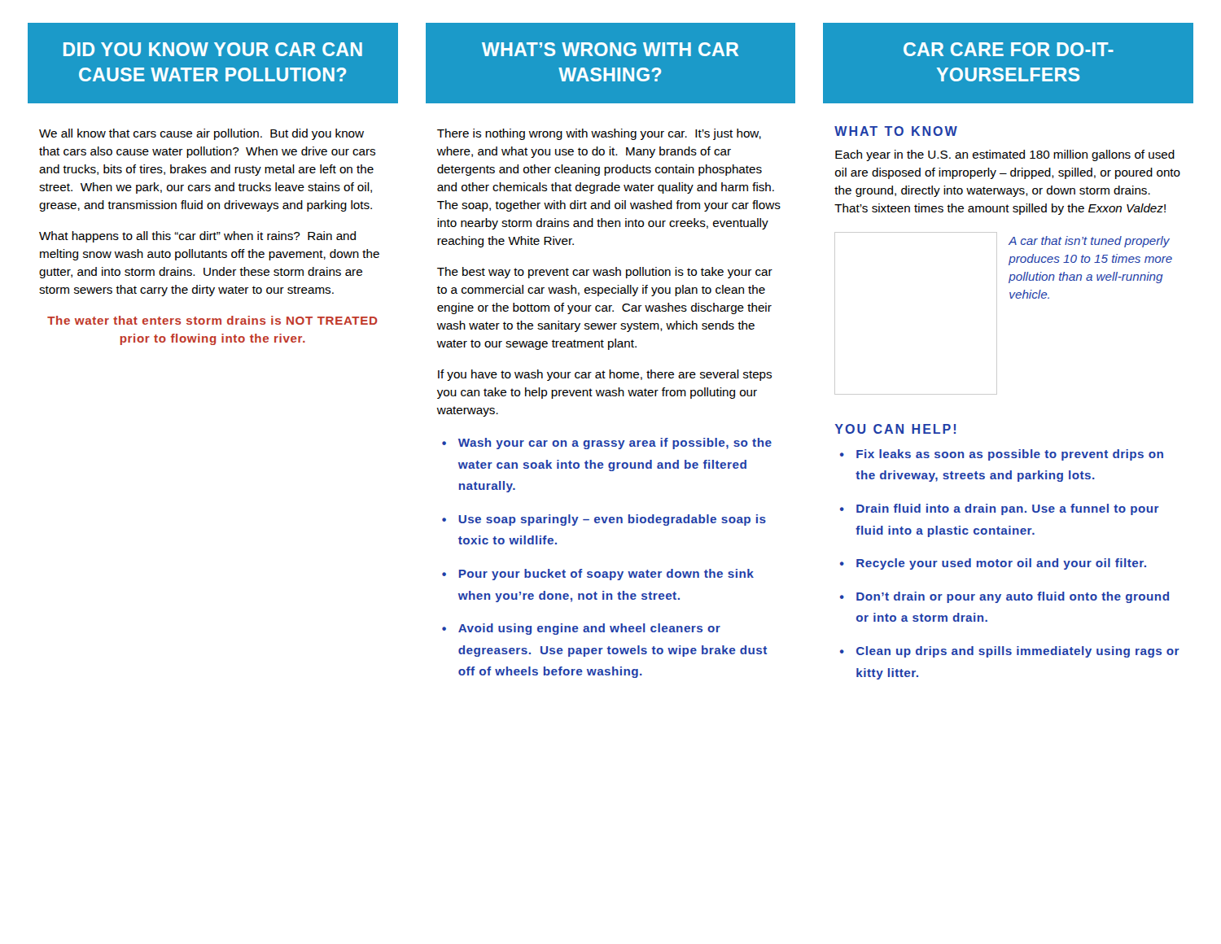DID YOU KNOW YOUR CAR CAN CAUSE WATER POLLUTION?
We all know that cars cause air pollution. But did you know that cars also cause water pollution? When we drive our cars and trucks, bits of tires, brakes and rusty metal are left on the street. When we park, our cars and trucks leave stains of oil, grease, and transmission fluid on driveways and parking lots.
What happens to all this “car dirt” when it rains? Rain and melting snow wash auto pollutants off the pavement, down the gutter, and into storm drains. Under these storm drains are storm sewers that carry the dirty water to our streams.
The water that enters storm drains is NOT TREATED prior to flowing into the river.
WHAT’S WRONG WITH CAR WASHING?
There is nothing wrong with washing your car. It’s just how, where, and what you use to do it. Many brands of car detergents and other cleaning products contain phosphates and other chemicals that degrade water quality and harm fish. The soap, together with dirt and oil washed from your car flows into nearby storm drains and then into our creeks, eventually reaching the White River.
The best way to prevent car wash pollution is to take your car to a commercial car wash, especially if you plan to clean the engine or the bottom of your car. Car washes discharge their wash water to the sanitary sewer system, which sends the water to our sewage treatment plant.
If you have to wash your car at home, there are several steps you can take to help prevent wash water from polluting our waterways.
Wash your car on a grassy area if possible, so the water can soak into the ground and be filtered naturally.
Use soap sparingly – even biodegradable soap is toxic to wildlife.
Pour your bucket of soapy water down the sink when you’re done, not in the street.
Avoid using engine and wheel cleaners or degreasers. Use paper towels to wipe brake dust off of wheels before washing.
CAR CARE FOR DO-IT-YOURSELFERS
WHAT TO KNOW
Each year in the U.S. an estimated 180 million gallons of used oil are disposed of improperly – dripped, spilled, or poured onto the ground, directly into waterways, or down storm drains. That’s sixteen times the amount spilled by the Exxon Valdez!
A car that isn’t tuned properly produces 10 to 15 times more pollution than a well-running vehicle.
YOU CAN HELP!
Fix leaks as soon as possible to prevent drips on the driveway, streets and parking lots.
Drain fluid into a drain pan. Use a funnel to pour fluid into a plastic container.
Recycle your used motor oil and your oil filter.
Don’t drain or pour any auto fluid onto the ground or into a storm drain.
Clean up drips and spills immediately using rags or kitty litter.